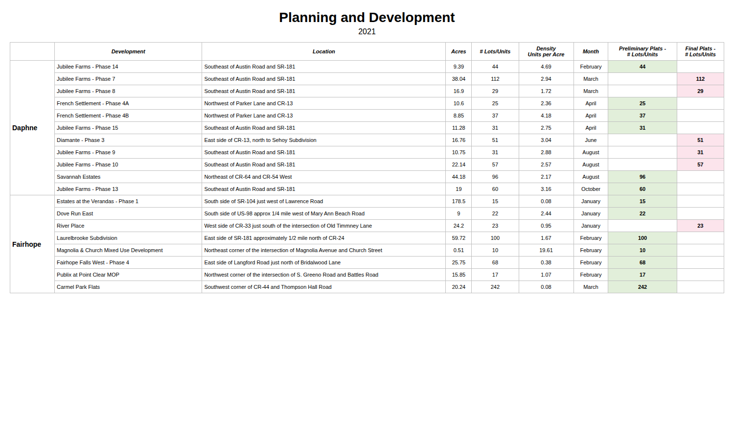Planning and Development
2021
| | Development | Location | Acres | # Lots/Units | Density Units per Acre | Month | Preliminary Plats - # Lots/Units | Final Plats - # Lots/Units |
| --- | --- | --- | --- | --- | --- | --- | --- | --- |
| Daphne | Jubilee Farms - Phase 14 | Southeast of Austin Road and SR-181 | 9.39 | 44 | 4.69 | February | 44 | |
| Jubilee Farms - Phase 7 | Southeast of Austin Road and SR-181 | 38.04 | 112 | 2.94 | March | | 112 |
| Jubilee Farms - Phase 8 | Southeast of Austin Road and SR-181 | 16.9 | 29 | 1.72 | March | | 29 |
| French Settlement - Phase 4A | Northwest of Parker Lane and CR-13 | 10.6 | 25 | 2.36 | April | 25 | |
| French Settlement - Phase 4B | Northwest of Parker Lane and CR-13 | 8.85 | 37 | 4.18 | April | 37 | |
| Jubilee Farms - Phase 15 | Southeast of Austin Road and SR-181 | 11.28 | 31 | 2.75 | April | 31 | |
| Diamante - Phase 3 | East side of CR-13, north to Sehoy Subdivision | 16.76 | 51 | 3.04 | June | | 51 |
| Jubilee Farms - Phase 9 | Southeast of Austin Road and SR-181 | 10.75 | 31 | 2.88 | August | | 31 |
| Jubilee Farms - Phase 10 | Southeast of Austin Road and SR-181 | 22.14 | 57 | 2.57 | August | | 57 |
| Savannah Estates | Northeast of CR-64 and CR-54 West | 44.18 | 96 | 2.17 | August | 96 | |
| Jubilee Farms - Phase 13 | Southeast of Austin Road and SR-181 | 19 | 60 | 3.16 | October | 60 | |
| Fairhope | Estates at the Verandas - Phase 1 | South side of SR-104 just west of Lawrence Road | 178.5 | 15 | 0.08 | January | 15 | |
| Dove Run East | South side of US-98 approx 1/4 mile west of Mary Ann Beach Road | 9 | 22 | 2.44 | January | 22 | |
| River Place | West side of CR-33 just south of the intersection of Old Timmney Lane | 24.2 | 23 | 0.95 | January | | 23 |
| Laurelbrooke Subdivision | East side of SR-181 approximately 1/2 mile north of CR-24 | 59.72 | 100 | 1.67 | February | 100 | |
| Magnolia & Church Mixed Use Development | Northeast corner of the intersection of Magnolia Avenue and Church Street | 0.51 | 10 | 19.61 | February | 10 | |
| Fairhope Falls West - Phase 4 | East side of Langford Road just north of Bridalwood Lane | 25.75 | 68 | 0.38 | February | 68 | |
| Publix at Point Clear MOP | Northwest corner of the intersection of S. Greeno Road and Battles Road | 15.85 | 17 | 1.07 | February | 17 | |
| Carmel Park Flats | Southwest corner of CR-44 and Thompson Hall Road | 20.24 | 242 | 0.08 | March | 242 | |